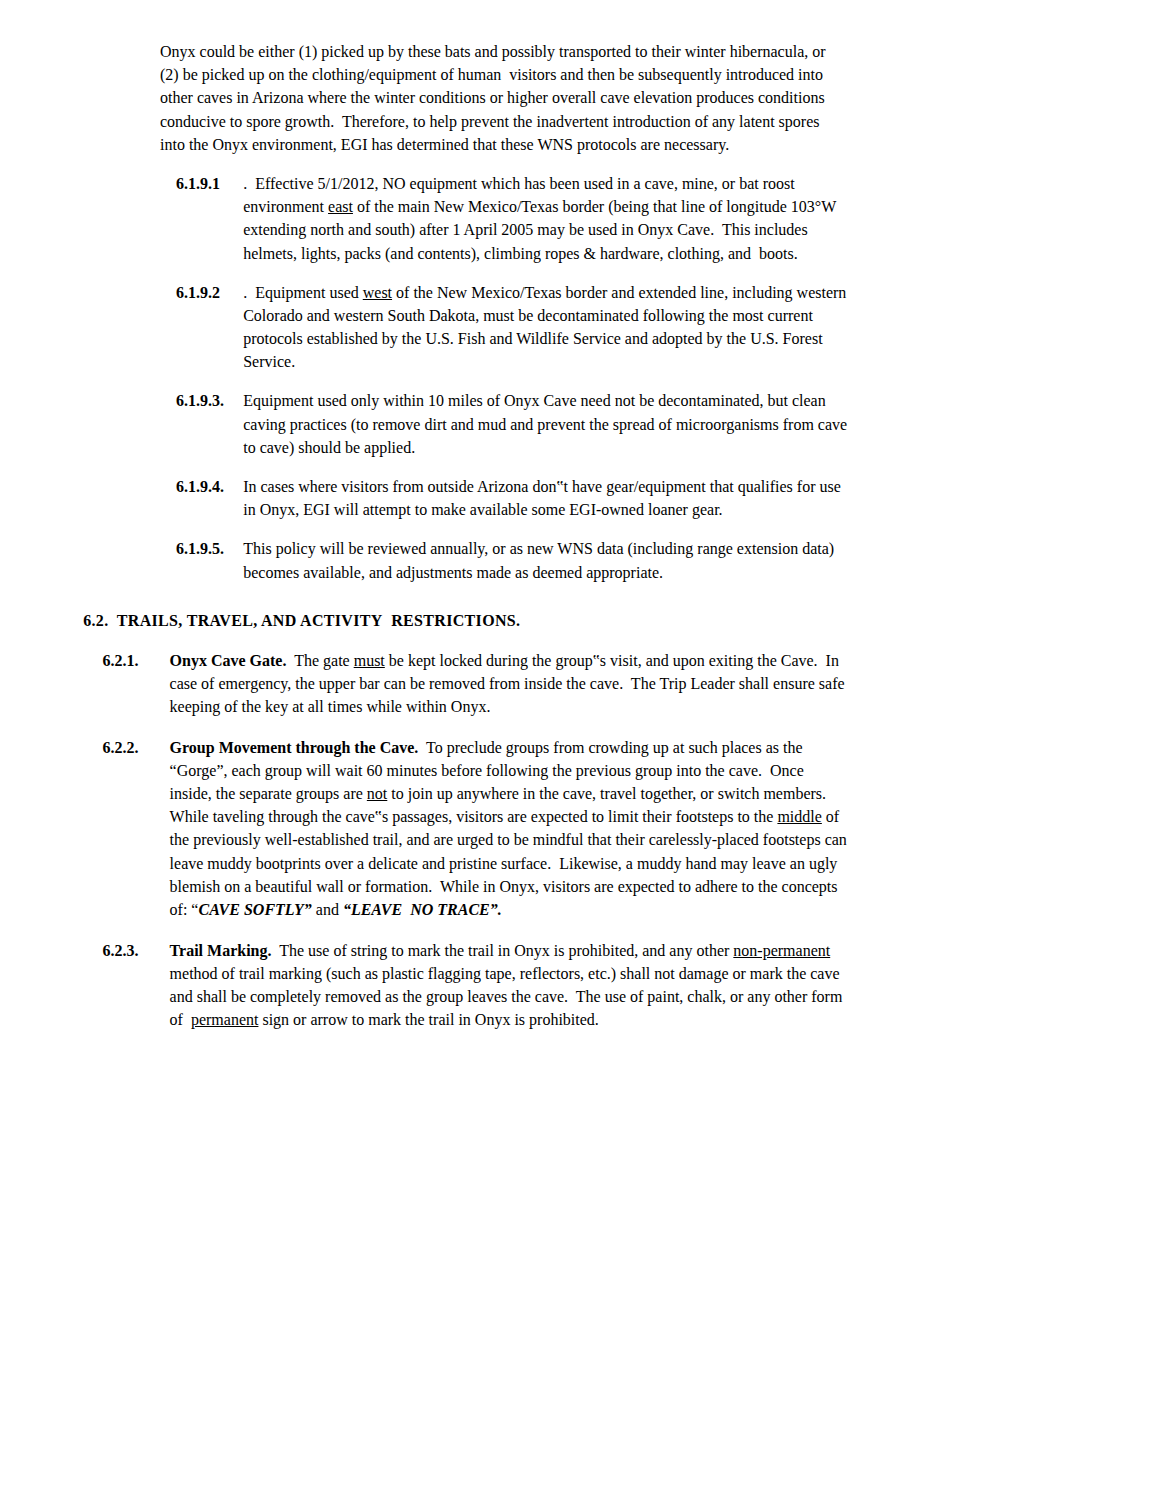Onyx could be either (1) picked up by these bats and possibly transported to their winter hibernacula, or (2) be picked up on the clothing/equipment of human visitors and then be subsequently introduced into other caves in Arizona where the winter conditions or higher overall cave elevation produces conditions conducive to spore growth. Therefore, to help prevent the inadvertent introduction of any latent spores into the Onyx environment, EGI has determined that these WNS protocols are necessary.
6.1.9.1
. Effective 5/1/2012, NO equipment which has been used in a cave, mine, or bat roost environment east of the main New Mexico/Texas border (being that line of longitude 103°W extending north and south) after 1 April 2005 may be used in Onyx Cave. This includes helmets, lights, packs (and contents), climbing ropes & hardware, clothing, and boots.
6.1.9.2
. Equipment used west of the New Mexico/Texas border and extended line, including western Colorado and western South Dakota, must be decontaminated following the most current protocols established by the U.S. Fish and Wildlife Service and adopted by the U.S. Forest Service.
6.1.9.3.
Equipment used only within 10 miles of Onyx Cave need not be decontaminated, but clean caving practices (to remove dirt and mud and prevent the spread of microorganisms from cave to cave) should be applied.
6.1.9.4.
In cases where visitors from outside Arizona don‟t have gear/equipment that qualifies for use in Onyx, EGI will attempt to make available some EGI-owned loaner gear.
6.1.9.5.
This policy will be reviewed annually, or as new WNS data (including range extension data) becomes available, and adjustments made as deemed appropriate.
6.2. Trails, Travel, and Activity Restrictions.
6.2.1.
Onyx Cave Gate. The gate must be kept locked during the group‟s visit, and upon exiting the Cave. In case of emergency, the upper bar can be removed from inside the cave. The Trip Leader shall ensure safe keeping of the key at all times while within Onyx.
6.2.2.
Group Movement through the Cave. To preclude groups from crowding up at such places as the “Gorge”, each group will wait 60 minutes before following the previous group into the cave. Once inside, the separate groups are not to join up anywhere in the cave, travel together, or switch members. While taveling through the cave‟s passages, visitors are expected to limit their footsteps to the middle of the previously well-established trail, and are urged to be mindful that their carelessly-placed footsteps can leave muddy bootprints over a delicate and pristine surface. Likewise, a muddy hand may leave an ugly blemish on a beautiful wall or formation. While in Onyx, visitors are expected to adhere to the concepts of: “CAVE SOFTLY” and “LEAVE NO TRACE”.
6.2.3.
Trail Marking. The use of string to mark the trail in Onyx is prohibited, and any other non-permanent method of trail marking (such as plastic flagging tape, reflectors, etc.) shall not damage or mark the cave and shall be completely removed as the group leaves the cave. The use of paint, chalk, or any other form of permanent sign or arrow to mark the trail in Onyx is prohibited.